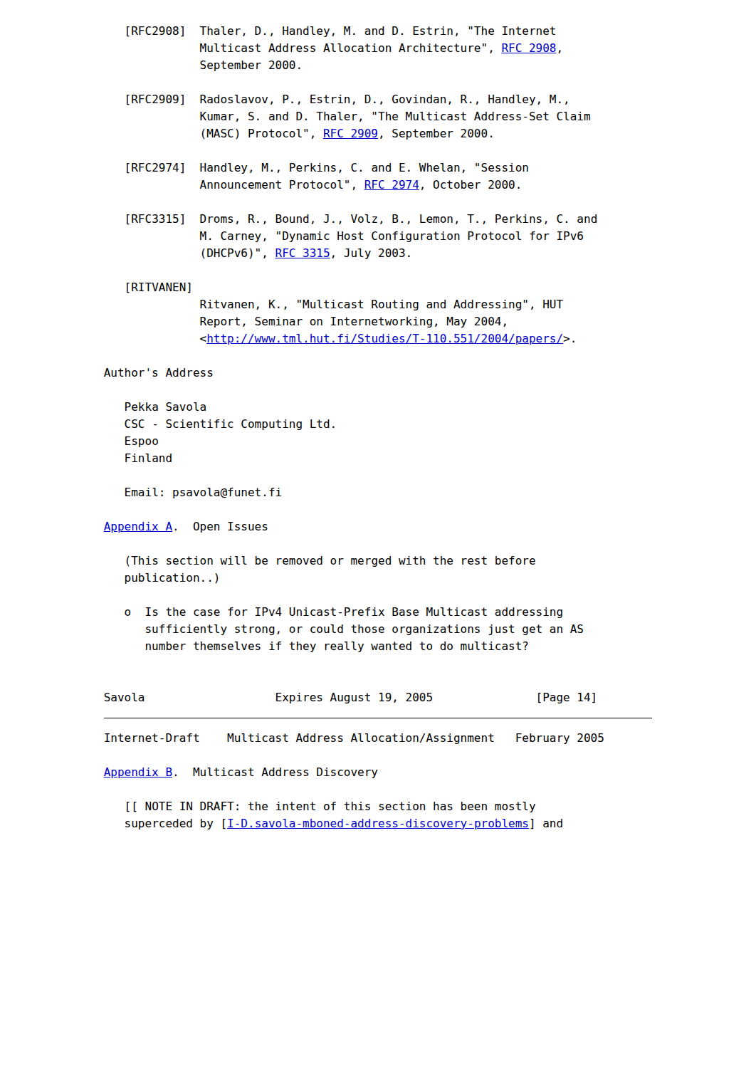[RFC2908]  Thaler, D., Handley, M. and D. Estrin, "The Internet
              Multicast Address Allocation Architecture", RFC 2908,
              September 2000.

   [RFC2909]  Radoslavov, P., Estrin, D., Govindan, R., Handley, M.,
              Kumar, S. and D. Thaler, "The Multicast Address-Set Claim
              (MASC) Protocol", RFC 2909, September 2000.

   [RFC2974]  Handley, M., Perkins, C. and E. Whelan, "Session
              Announcement Protocol", RFC 2974, October 2000.

   [RFC3315]  Droms, R., Bound, J., Volz, B., Lemon, T., Perkins, C. and
              M. Carney, "Dynamic Host Configuration Protocol for IPv6
              (DHCPv6)", RFC 3315, July 2003.

   [RITVANEN]
              Ritvanen, K., "Multicast Routing and Addressing", HUT
              Report, Seminar on Internetworking, May 2004,
              <http://www.tml.hut.fi/Studies/T-110.551/2004/papers/>.

Author's Address

   Pekka Savola
   CSC - Scientific Computing Ltd.
   Espoo
   Finland

   Email: psavola@funet.fi

Appendix A.  Open Issues

   (This section will be removed or merged with the rest before
   publication..)

   o  Is the case for IPv4 Unicast-Prefix Base Multicast addressing
      sufficiently strong, or could those organizations just get an AS
      number themselves if they really wanted to do multicast?


Savola                   Expires August 19, 2005               [Page 14]
Internet-Draft    Multicast Address Allocation/Assignment   February 2005

Appendix B.  Multicast Address Discovery

   [[ NOTE IN DRAFT: the intent of this section has been mostly
   superceded by [I-D.savola-mboned-address-discovery-problems] and